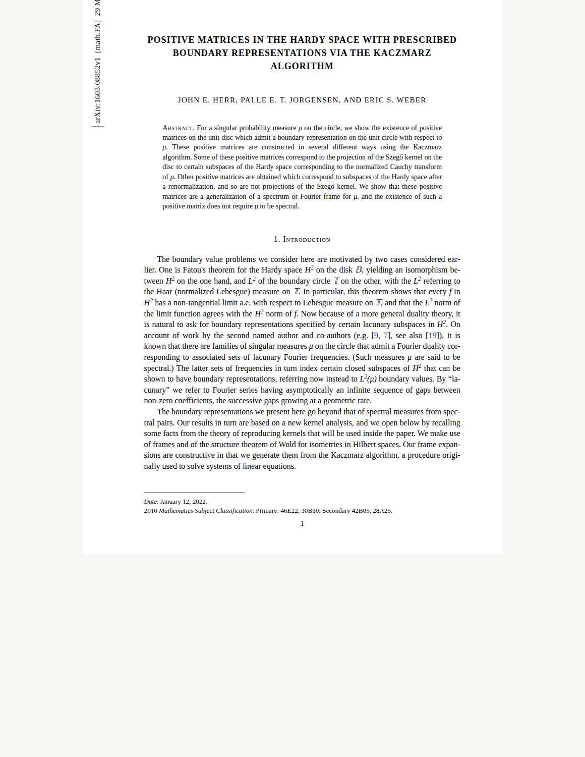arXiv:1603.08852v1 [math.FA] 29 Mar 2016
Positive Matrices in the Hardy Space with Prescribed
Boundary Representations via the Kaczmarz Algorithm
John E. Herr, Palle E. T. Jorgensen, and Eric S. Weber
Abstract. For a singular probability measure μ on the circle, we show the existence of positive matrices on the unit disc which admit a boundary representation on the unit circle with respect to μ. These positive matrices are constructed in several different ways using the Kaczmarz algorithm. Some of these positive matrices correspond to the projection of the Szegő kernel on the disc to certain subspaces of the Hardy space corresponding to the normalized Cauchy transform of μ. Other positive matrices are obtained which correspond to subspaces of the Hardy space after a renormalization, and so are not projections of the Szegő kernel. We show that these positive matrices are a generalization of a spectrum or Fourier frame for μ, and the existence of such a positive matrix does not require μ to be spectral.
1. Introduction
The boundary value problems we consider here are motivated by two cases considered earlier. One is Fatou's theorem for the Hardy space H2 on the disk 𝔻, yielding an isomorphism between H2 on the one hand, and L2 of the boundary circle 𝕋 on the other, with the L2 referring to the Haar (normalized Lebesgue) measure on 𝕋. In particular, this theorem shows that every f in H2 has a non-tangential limit a.e. with respect to Lebesgue measure on 𝕋, and that the L2 norm of the limit function agrees with the H2 norm of f. Now because of a more general duality theory, it is natural to ask for boundary representations specified by certain lacunary subspaces in H2. On account of work by the second named author and co-authors (e.g. [9, 7], see also [19]), it is known that there are families of singular measures μ on the circle that admit a Fourier duality corresponding to associated sets of lacunary Fourier frequencies. (Such measures μ are said to be spectral.) The latter sets of frequencies in turn index certain closed subspaces of H2 that can be shown to have boundary representations, referring now instead to L2(μ) boundary values. By “lacunary” we refer to Fourier series having asymptotically an infinite sequence of gaps between non-zero coefficients, the successive gaps growing at a geometric rate.
The boundary representations we present here go beyond that of spectral measures from spectral pairs. Our results in turn are based on a new kernel analysis, and we open below by recalling some facts from the theory of reproducing kernels that will be used inside the paper. We make use of frames and of the structure theorem of Wold for isometries in Hilbert spaces. Our frame expansions are constructive in that we generate them from the Kaczmarz algorithm, a procedure originally used to solve systems of linear equations.
Date: January 12, 2022.
2010 Mathematics Subject Classification. Primary: 46E22, 30B30; Secondary 42B05, 28A25.
1